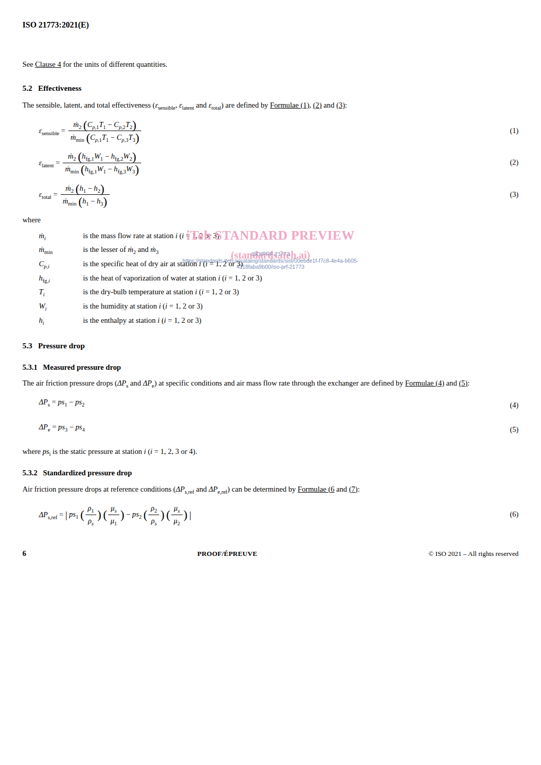ISO 21773:2021(E)
See Clause 4 for the units of different quantities.
5.2 Effectiveness
The sensible, latent, and total effectiveness (εsensible, εlatent and εtotal) are defined by Formulae (1), (2) and (3):
εsensible = ṁ2 (Cp,1T1 − Cp,2T2) ṁmin (Cp,1T1 − Cp,3T3) (1)
εlatent = ṁ2 (hfg,1W1 − hfg,2W2) ṁmin (hfg,1W1 − hfg,3W3) (2)
εtotal = ṁ2 (h1 − h2) ṁmin (h1 − h3) (3)
where
iTeh STANDARD PREVIEW
(standards.iteh.ai)
ISO/PRF 21773
https://standards.iteh.ai/catalog/standards/sist/00ebde1f-f7c8-4e4a-b605-
4118faba9b00/iso-prf-21773
| ṁ i | is the mass flow rate at station i ( i = 1, 2 or 3) |
| ṁ min | is the lesser of ṁ 2 and ṁ 3 |
| C p,i | is the specific heat of dry air at station i ( i = 1, 2 or 3) |
| h fg, i | is the heat of vaporization of water at station i ( i = 1, 2 or 3) |
| T i | is the dry-bulb temperature at station i ( i = 1, 2 or 3) |
| W i | is the humidity at station i ( i = 1, 2 or 3) |
| h i | is the enthalpy at station i ( i = 1, 2 or 3) |
5.3 Pressure drop
5.3.1 Measured pressure drop
The air friction pressure drops (ΔPs and ΔPe) at specific conditions and air mass flow rate through the exchanger are defined by Formulae (4) and (5):
ΔPs = ps1 − ps2 (4)
ΔPe = ps3 − ps4 (5)
where psi is the static pressure at station i (i = 1, 2, 3 or 4).
5.3.2 Standardized pressure drop
Air friction pressure drops at reference conditions (ΔPs,ref and ΔPe,ref) can be determined by Formulae (6 and (7):
ΔPs,ref = | ps1 (ρ1 ρs) (μs μ1) − ps2 (ρ2 ρs) (μs μ2) | (6)
6 PROOF/ÉPREUVE © ISO 2021 – All rights reserved